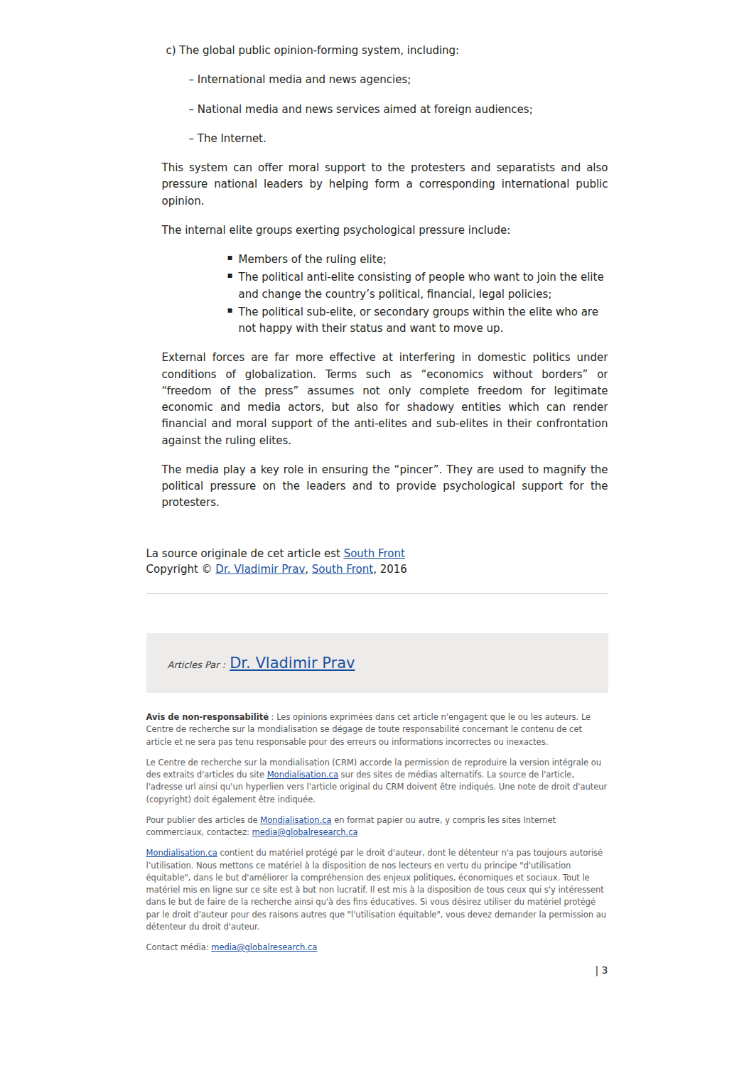c) The global public opinion-forming system, including:
– International media and news agencies;
– National media and news services aimed at foreign audiences;
– The Internet.
This system can offer moral support to the protesters and separatists and also pressure national leaders by helping form a corresponding international public opinion.
The internal elite groups exerting psychological pressure include:
Members of the ruling elite;
The political anti-elite consisting of people who want to join the elite and change the country’s political, financial, legal policies;
The political sub-elite, or secondary groups within the elite who are not happy with their status and want to move up.
External forces are far more effective at interfering in domestic politics under conditions of globalization. Terms such as “economics without borders” or “freedom of the press” assumes not only complete freedom for legitimate economic and media actors, but also for shadowy entities which can render financial and moral support of the anti-elites and sub-elites in their confrontation against the ruling elites.
The media play a key role in ensuring the “pincer”. They are used to magnify the political pressure on the leaders and to provide psychological support for the protesters.
La source originale de cet article est South Front
Copyright © Dr. Vladimir Prav, South Front, 2016
Articles Par : Dr. Vladimir Prav
Avis de non-responsabilité : Les opinions exprimées dans cet article n'engagent que le ou les auteurs. Le Centre de recherche sur la mondialisation se dégage de toute responsabilité concernant le contenu de cet article et ne sera pas tenu responsable pour des erreurs ou informations incorrectes ou inexactes.
Le Centre de recherche sur la mondialisation (CRM) accorde la permission de reproduire la version intégrale ou des extraits d'articles du site Mondialisation.ca sur des sites de médias alternatifs. La source de l'article, l'adresse url ainsi qu'un hyperlien vers l'article original du CRM doivent être indiqués. Une note de droit d'auteur (copyright) doit également être indiquée.
Pour publier des articles de Mondialisation.ca en format papier ou autre, y compris les sites Internet commerciaux, contactez: media@globalresearch.ca
Mondialisation.ca contient du matériel protégé par le droit d'auteur, dont le détenteur n'a pas toujours autorisé l’utilisation. Nous mettons ce matériel à la disposition de nos lecteurs en vertu du principe "d'utilisation équitable", dans le but d'améliorer la compréhension des enjeux politiques, économiques et sociaux. Tout le matériel mis en ligne sur ce site est à but non lucratif. Il est mis à la disposition de tous ceux qui s'y intéressent dans le but de faire de la recherche ainsi qu'à des fins éducatives. Si vous désirez utiliser du matériel protégé par le droit d'auteur pour des raisons autres que "l'utilisation équitable", vous devez demander la permission au détenteur du droit d'auteur.
Contact média: media@globalresearch.ca
| 3